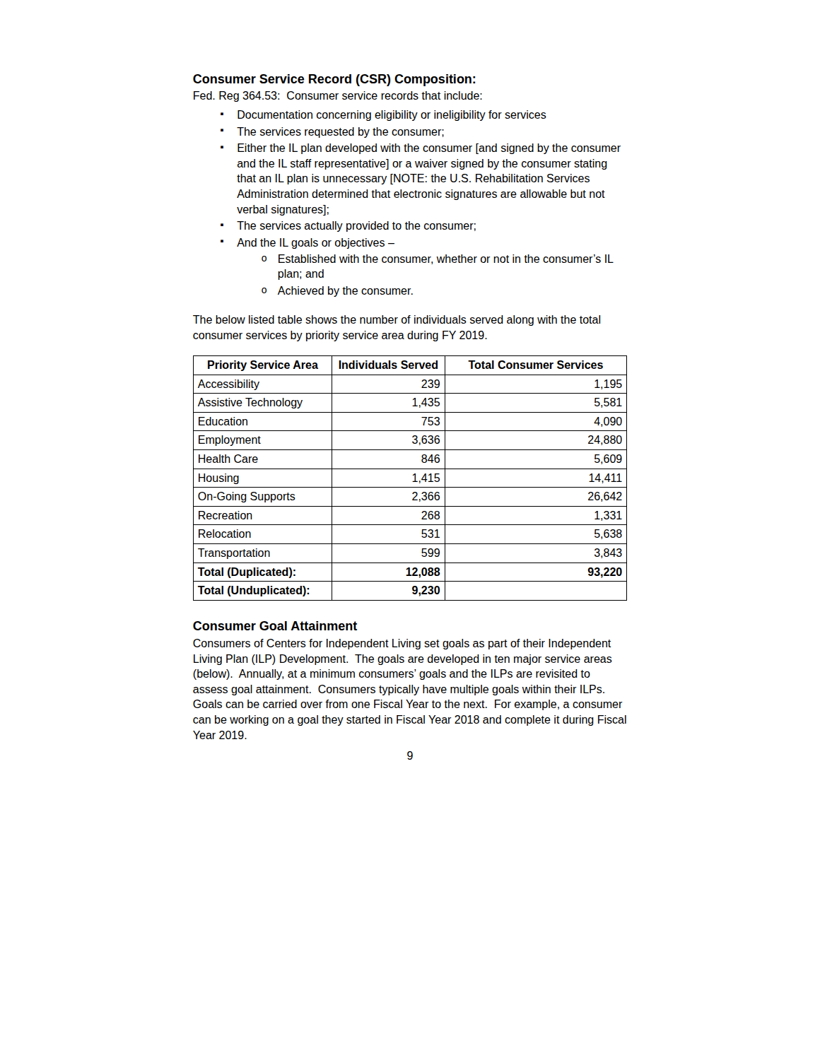Consumer Service Record (CSR) Composition:
Fed. Reg 364.53: Consumer service records that include:
Documentation concerning eligibility or ineligibility for services
The services requested by the consumer;
Either the IL plan developed with the consumer [and signed by the consumer and the IL staff representative] or a waiver signed by the consumer stating that an IL plan is unnecessary [NOTE: the U.S. Rehabilitation Services Administration determined that electronic signatures are allowable but not verbal signatures];
The services actually provided to the consumer;
And the IL goals or objectives –
Established with the consumer, whether or not in the consumer’s IL plan; and
Achieved by the consumer.
The below listed table shows the number of individuals served along with the total consumer services by priority service area during FY 2019.
| Priority Service Area | Individuals Served | Total Consumer Services |
| --- | --- | --- |
| Accessibility | 239 | 1,195 |
| Assistive Technology | 1,435 | 5,581 |
| Education | 753 | 4,090 |
| Employment | 3,636 | 24,880 |
| Health Care | 846 | 5,609 |
| Housing | 1,415 | 14,411 |
| On-Going Supports | 2,366 | 26,642 |
| Recreation | 268 | 1,331 |
| Relocation | 531 | 5,638 |
| Transportation | 599 | 3,843 |
| Total (Duplicated): | 12,088 | 93,220 |
| Total (Unduplicated): | 9,230 | |
Consumer Goal Attainment
Consumers of Centers for Independent Living set goals as part of their Independent Living Plan (ILP) Development. The goals are developed in ten major service areas (below). Annually, at a minimum consumers’ goals and the ILPs are revisited to assess goal attainment. Consumers typically have multiple goals within their ILPs. Goals can be carried over from one Fiscal Year to the next. For example, a consumer can be working on a goal they started in Fiscal Year 2018 and complete it during Fiscal Year 2019.
9